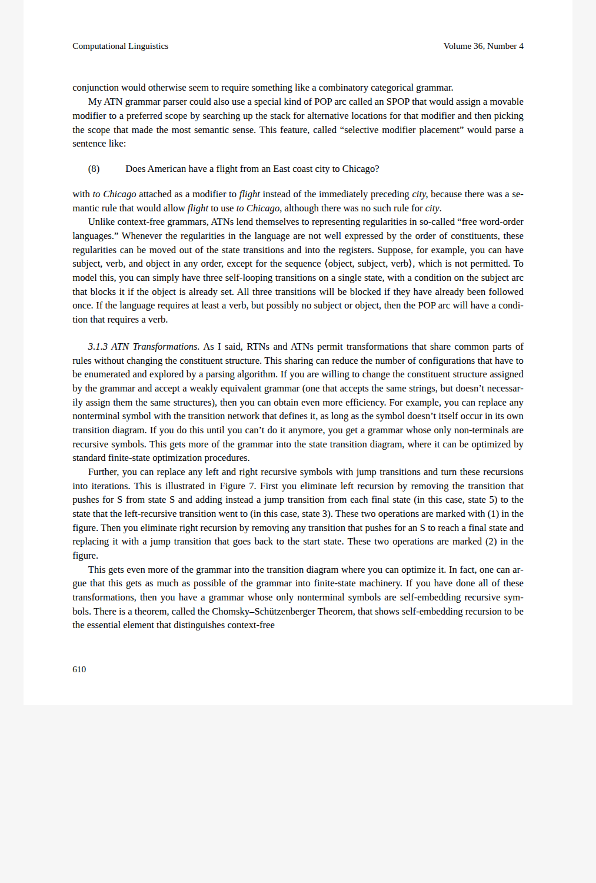Computational Linguistics Volume 36, Number 4
conjunction would otherwise seem to require something like a combinatory categorical grammar.
My ATN grammar parser could also use a special kind of POP arc called an SPOP that would assign a movable modifier to a preferred scope by searching up the stack for alternative locations for that modifier and then picking the scope that made the most semantic sense. This feature, called “selective modifier placement” would parse a sentence like:
(8) Does American have a flight from an East coast city to Chicago?
with to Chicago attached as a modifier to flight instead of the immediately preceding city, because there was a semantic rule that would allow flight to use to Chicago, although there was no such rule for city.
Unlike context-free grammars, ATNs lend themselves to representing regularities in so-called “free word-order languages.” Whenever the regularities in the language are not well expressed by the order of constituents, these regularities can be moved out of the state transitions and into the registers. Suppose, for example, you can have subject, verb, and object in any order, except for the sequence ⟨object, subject, verb⟩, which is not permitted. To model this, you can simply have three self-looping transitions on a single state, with a condition on the subject arc that blocks it if the object is already set. All three transitions will be blocked if they have already been followed once. If the language requires at least a verb, but possibly no subject or object, then the POP arc will have a condition that requires a verb.
3.1.3 ATN Transformations. As I said, RTNs and ATNs permit transformations that share common parts of rules without changing the constituent structure. This sharing can reduce the number of configurations that have to be enumerated and explored by a parsing algorithm. If you are willing to change the constituent structure assigned by the grammar and accept a weakly equivalent grammar (one that accepts the same strings, but doesn’t necessarily assign them the same structures), then you can obtain even more efficiency. For example, you can replace any nonterminal symbol with the transition network that defines it, as long as the symbol doesn’t itself occur in its own transition diagram. If you do this until you can’t do it anymore, you get a grammar whose only non-terminals are recursive symbols. This gets more of the grammar into the state transition diagram, where it can be optimized by standard finite-state optimization procedures.
Further, you can replace any left and right recursive symbols with jump transitions and turn these recursions into iterations. This is illustrated in Figure 7. First you eliminate left recursion by removing the transition that pushes for S from state S and adding instead a jump transition from each final state (in this case, state 5) to the state that the left-recursive transition went to (in this case, state 3). These two operations are marked with (1) in the figure. Then you eliminate right recursion by removing any transition that pushes for an S to reach a final state and replacing it with a jump transition that goes back to the start state. These two operations are marked (2) in the figure.
This gets even more of the grammar into the transition diagram where you can optimize it. In fact, one can argue that this gets as much as possible of the grammar into finite-state machinery. If you have done all of these transformations, then you have a grammar whose only nonterminal symbols are self-embedding recursive symbols. There is a theorem, called the Chomsky–Schützenberger Theorem, that shows self-embedding recursion to be the essential element that distinguishes context-free
610